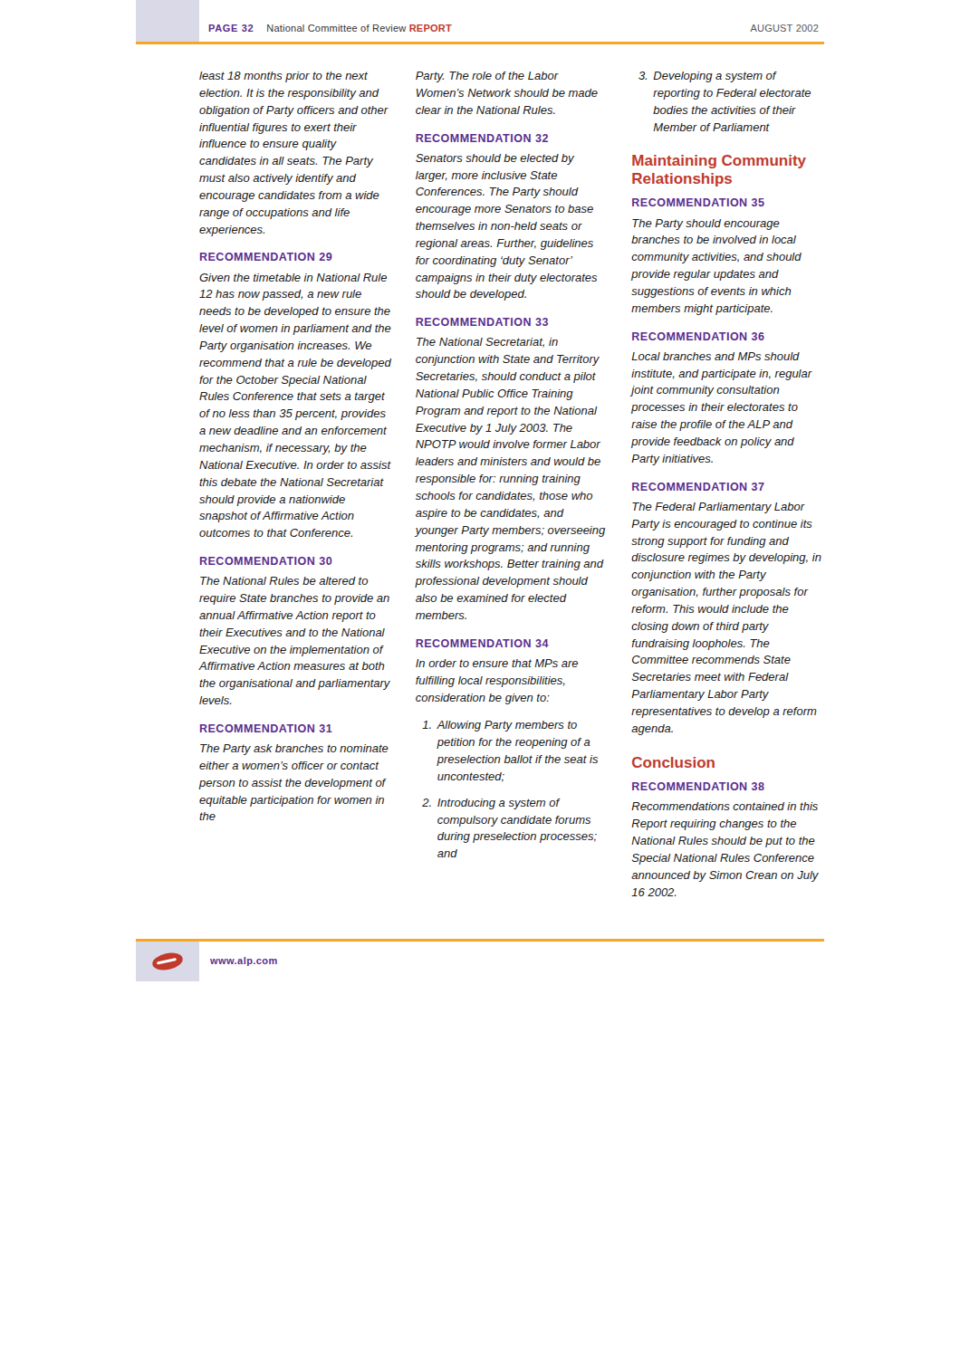PAGE 32 National Committee of Review REPORT AUGUST 2002
least 18 months prior to the next election. It is the responsibility and obligation of Party officers and other influential figures to exert their influence to ensure quality candidates in all seats. The Party must also actively identify and encourage candidates from a wide range of occupations and life experiences.
Recommendation 29
Given the timetable in National Rule 12 has now passed, a new rule needs to be developed to ensure the level of women in parliament and the Party organisation increases. We recommend that a rule be developed for the October Special National Rules Conference that sets a target of no less than 35 percent, provides a new deadline and an enforcement mechanism, if necessary, by the National Executive. In order to assist this debate the National Secretariat should provide a nationwide snapshot of Affirmative Action outcomes to that Conference.
Recommendation 30
The National Rules be altered to require State branches to provide an annual Affirmative Action report to their Executives and to the National Executive on the implementation of Affirmative Action measures at both the organisational and parliamentary levels.
Recommendation 31
The Party ask branches to nominate either a women’s officer or contact person to assist the development of equitable participation for women in the
Party. The role of the Labor Women’s Network should be made clear in the National Rules.
Recommendation 32
Senators should be elected by larger, more inclusive State Conferences. The Party should encourage more Senators to base themselves in non-held seats or regional areas. Further, guidelines for coordinating ‘duty Senator’ campaigns in their duty electorates should be developed.
Recommendation 33
The National Secretariat, in conjunction with State and Territory Secretaries, should conduct a pilot National Public Office Training Program and report to the National Executive by 1 July 2003. The NPOTP would involve former Labor leaders and ministers and would be responsible for: running training schools for candidates, those who aspire to be candidates, and younger Party members; overseeing mentoring programs; and running skills workshops. Better training and professional development should also be examined for elected members.
Recommendation 34
In order to ensure that MPs are fulfilling local responsibilities, consideration be given to:
Allowing Party members to petition for the reopening of a preselection ballot if the seat is uncontested;
Introducing a system of compulsory candidate forums during preselection processes; and
Developing a system of reporting to Federal electorate bodies the activities of their Member of Parliament
Maintaining Community Relationships
Recommendation 35
The Party should encourage branches to be involved in local community activities, and should provide regular updates and suggestions of events in which members might participate.
Recommendation 36
Local branches and MPs should institute, and participate in, regular joint community consultation processes in their electorates to raise the profile of the ALP and provide feedback on policy and Party initiatives.
Recommendation 37
The Federal Parliamentary Labor Party is encouraged to continue its strong support for funding and disclosure regimes by developing, in conjunction with the Party organisation, further proposals for reform. This would include the closing down of third party fundraising loopholes. The Committee recommends State Secretaries meet with Federal Parliamentary Labor Party representatives to develop a reform agenda.
Conclusion
Recommendation 38
Recommendations contained in this Report requiring changes to the National Rules should be put to the Special National Rules Conference announced by Simon Crean on July 16 2002.
www.alp.com